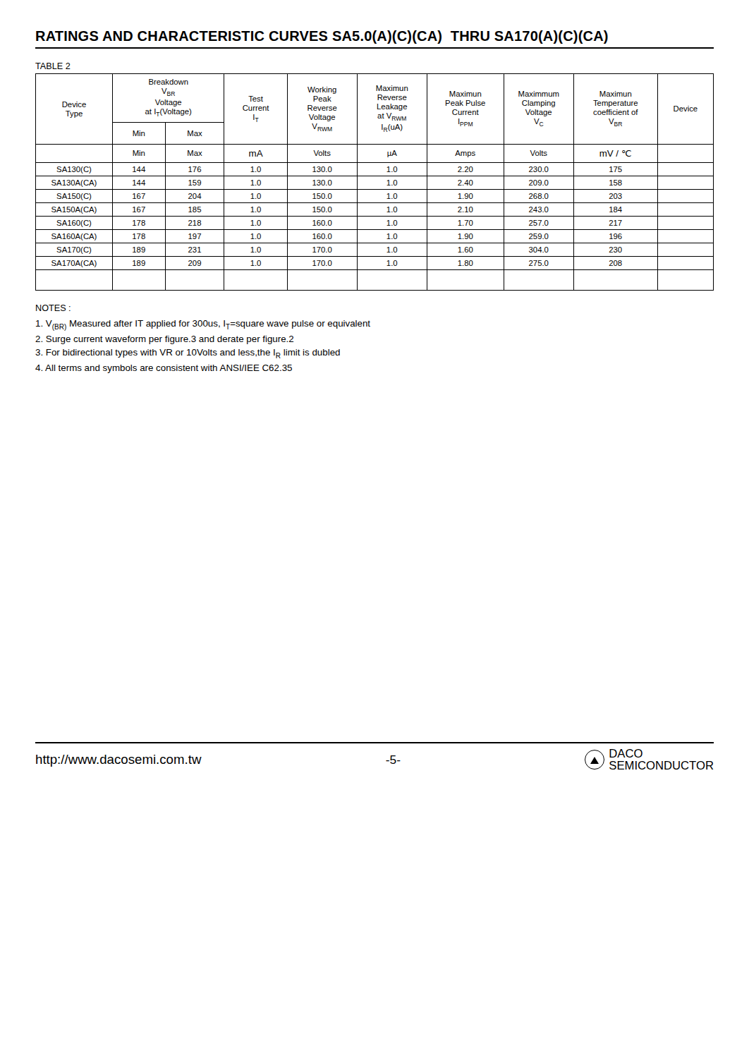RATINGS AND CHARACTERISTIC CURVES SA5.0(A)(C)(CA) THRU SA170(A)(C)(CA)
TABLE 2
| Device Type | Breakdown V BR Voltage at I T (Voltage) | Test Current I T | Working Peak Reverse Voltage V RWM | Maximun Reverse Leakage at V RWM I R (uA) | Maximun Peak Pulse Current I PPM | Maximmum Clamping Voltage V C | Maximun Temperature coefficient of V BR | Device |
| --- | --- | --- | --- | --- | --- | --- | --- | --- |
| Min | Max |
| | Min | Max | mA | Volts | µA | Amps | Volts | mV / ℃ | |
| SA130(C) | 144 | 176 | 1.0 | 130.0 | 1.0 | 2.20 | 230.0 | 175 | |
| SA130A(CA) | 144 | 159 | 1.0 | 130.0 | 1.0 | 2.40 | 209.0 | 158 | |
| SA150(C) | 167 | 204 | 1.0 | 150.0 | 1.0 | 1.90 | 268.0 | 203 | |
| SA150A(CA) | 167 | 185 | 1.0 | 150.0 | 1.0 | 2.10 | 243.0 | 184 | |
| SA160(C) | 178 | 218 | 1.0 | 160.0 | 1.0 | 1.70 | 257.0 | 217 | |
| SA160A(CA) | 178 | 197 | 1.0 | 160.0 | 1.0 | 1.90 | 259.0 | 196 | |
| SA170(C) | 189 | 231 | 1.0 | 170.0 | 1.0 | 1.60 | 304.0 | 230 | |
| SA170A(CA) | 189 | 209 | 1.0 | 170.0 | 1.0 | 1.80 | 275.0 | 208 | |
NOTES :
1. V(BR) Measured after IT applied for 300us, IT=square wave pulse or equivalent
2. Surge current waveform per figure.3 and derate per figure.2
3. For bidirectional types with VR or 10Volts and less,the IR limit is dubled
4. All terms and symbols are consistent with ANSI/IEE C62.35
http://www.dacosemi.com.tw -5- DACO SEMICONDUCTOR